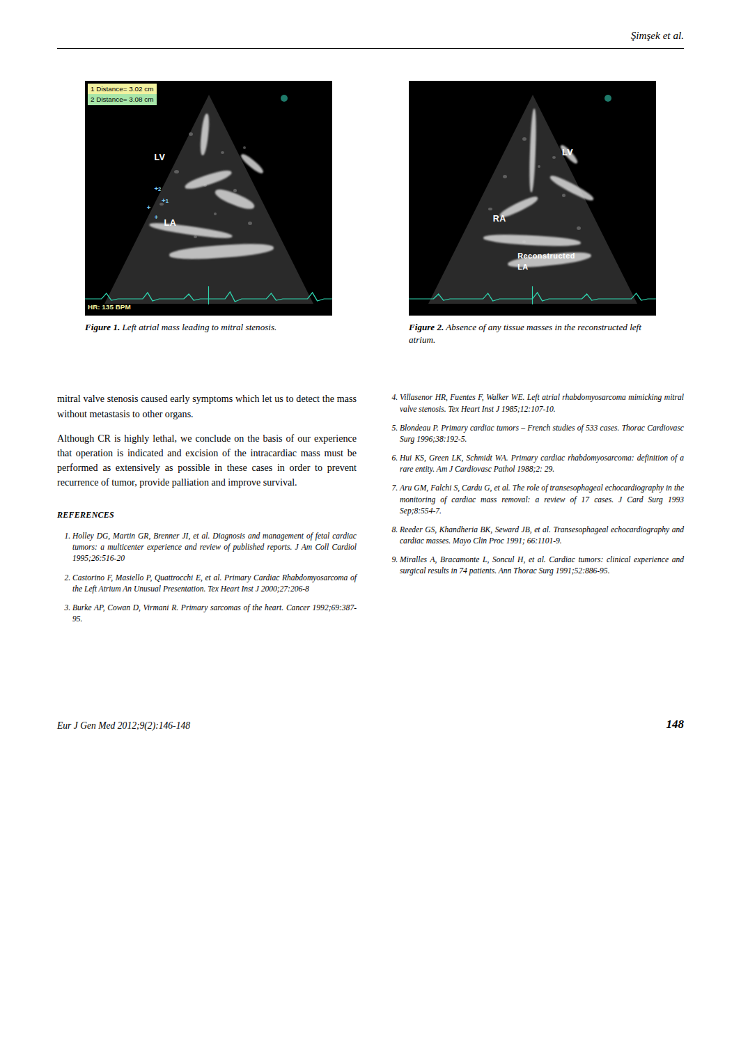Şimşek et al.
1 Distance= 3.02 cm
2 Distance= 3.08 cm
LV
LA
+2
+1
+
+
HR: 135 BPM
Figure 1. Left atrial mass leading to mitral stenosis.
LV
RA
Reconstructed
LA
Figure 2. Absence of any tissue masses in the reconstructed left atrium.
mitral valve stenosis caused early symptoms which let us to detect the mass without metastasis to other organs.
Although CR is highly lethal, we conclude on the basis of our experience that operation is indicated and excision of the intracardiac mass must be performed as extensively as possible in these cases in order to prevent recurrence of tumor, provide palliation and improve survival.
REFERENCES
Holley DG, Martin GR, Brenner JI, et al. Diagnosis and management of fetal cardiac tumors: a multicenter experience and review of published reports. J Am Coll Cardiol 1995;26:516-20
Castorino F, Masiello P, Quattrocchi E, et al. Primary Cardiac Rhabdomyosarcoma of the Left Atrium An Unusual Presentation. Tex Heart Inst J 2000;27:206-8
Burke AP, Cowan D, Virmani R. Primary sarcomas of the heart. Cancer 1992;69:387-95.
Villasenor HR, Fuentes F, Walker WE. Left atrial rhabdomyosarcoma mimicking mitral valve stenosis. Tex Heart Inst J 1985;12:107-10.
Blondeau P. Primary cardiac tumors – French studies of 533 cases. Thorac Cardiovasc Surg 1996;38:192-5.
Hui KS, Green LK, Schmidt WA. Primary cardiac rhabdomyosarcoma: definition of a rare entity. Am J Cardiovasc Pathol 1988;2: 29.
Aru GM, Falchi S, Cardu G, et al. The role of transesophageal echocardiography in the monitoring of cardiac mass removal: a review of 17 cases. J Card Surg 1993 Sep;8:554-7.
Reeder GS, Khandheria BK, Seward JB, et al. Transesophageal echocardiography and cardiac masses. Mayo Clin Proc 1991; 66:1101-9.
Miralles A, Bracamonte L, Soncul H, et al. Cardiac tumors: clinical experience and surgical results in 74 patients. Ann Thorac Surg 1991;52:886-95.
Eur J Gen Med 2012;9(2):146-148
148